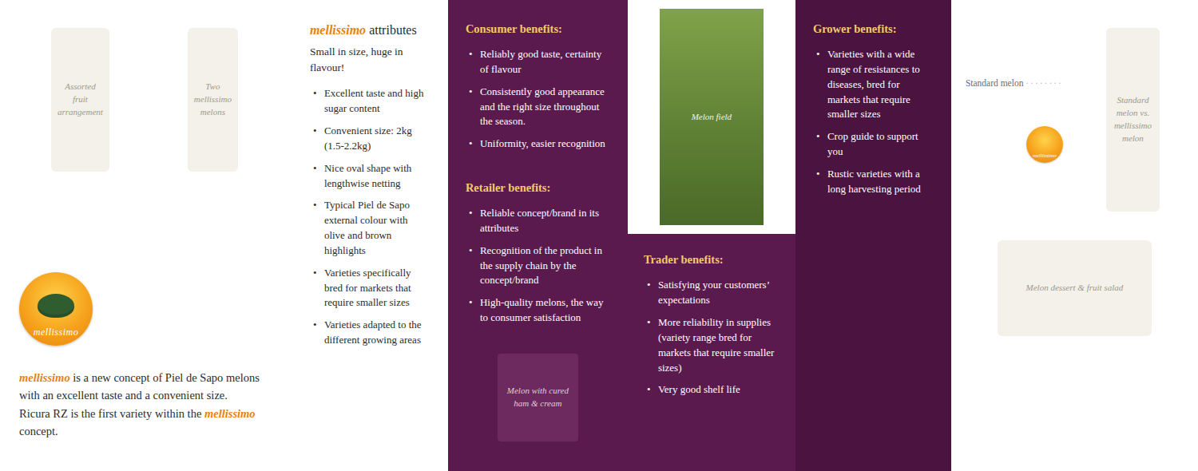Assorted fruit arrangement
Two mellissimo melons
mellissimo
mellissimo is a new concept of Piel de Sapo melons with an excellent taste and a convenient size.
Ricura RZ is the first variety within the mellissimo concept.
mellissimo attributes
Small in size, huge in flavour!
Excellent taste and high sugar content
Convenient size: 2kg (1.5-2.2kg)
Nice oval shape with lengthwise netting
Typical Piel de Sapo external colour with olive and brown highlights
Varieties specifically bred for markets that require smaller sizes
Varieties adapted to the different growing areas
Consumer benefits:
Reliably good taste, certainty of flavour
Consistently good appearance and the right size throughout the season.
Uniformity, easier recognition
Retailer benefits:
Reliable concept/brand in its attributes
Recognition of the product in the supply chain by the concept/brand
High-quality melons, the way to consumer satisfaction
Melon with cured ham & cream
Melon field
Trader benefits:
Satisfying your customers’ expectations
More reliability in supplies (variety range bred for markets that require smaller sizes)
Very good shelf life
Grower benefits:
Varieties with a wide range of resistances to diseases, bred for markets that require smaller sizes
Crop guide to support you
Rustic varieties with a long harvesting period
Standard melon ········ mellissimo
Standard melon vs. mellissimo melon
Melon dessert & fruit salad